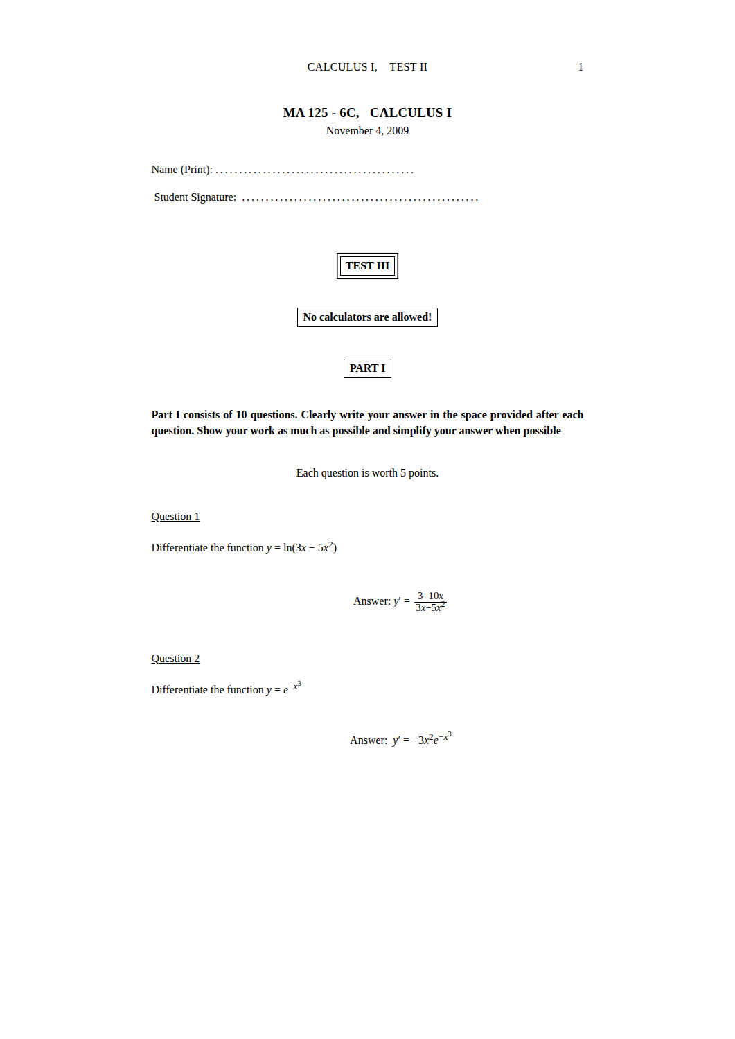CALCULUS I, TEST II 1
MA 125 - 6C, CALCULUS I
November 4, 2009
Name (Print): ..........................................
Student Signature: ..................................................
TEST III
No calculators are allowed!
PART I
Part I consists of 10 questions. Clearly write your answer in the space provided after each question. Show your work as much as possible and simplify your answer when possible
Each question is worth 5 points.
Question 1
Differentiate the function y = ln(3x − 5x2)
Answer: y′ = 3−10x 3x−5x2
Question 2
Differentiate the function y = e−x3
Answer: y′ = −3x2e−x3